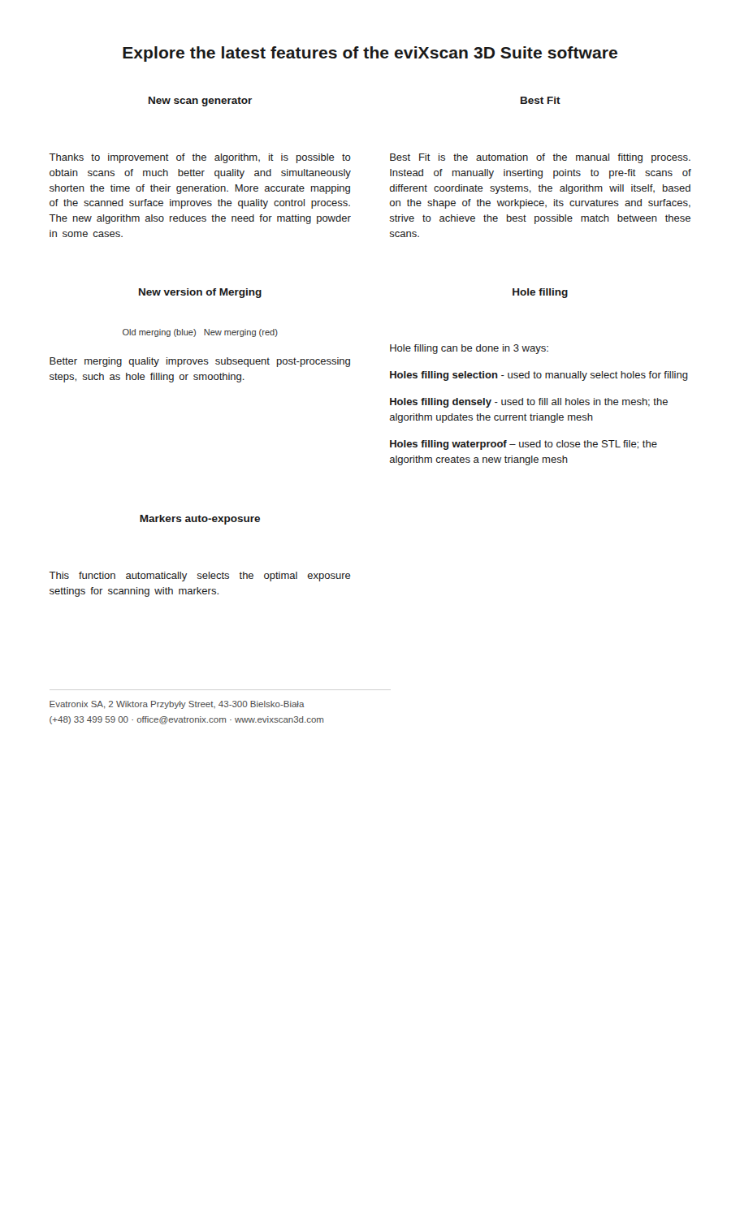Explore the latest features of the eviXscan 3D Suite software
New scan generator
Thanks to improvement of the algorithm, it is possible to obtain scans of much better quality and simultaneously shorten the time of their generation. More accurate mapping of the scanned surface improves the quality control process. The new algorithm also reduces the need for matting powder in some cases.
Best Fit
Best Fit is the automation of the manual fitting process. Instead of manually inserting points to pre-fit scans of different coordinate systems, the algorithm will itself, based on the shape of the workpiece, its curvatures and surfaces, strive to achieve the best possible match between these scans.
New version of Merging
Old merging (blue) New merging (red)
Better merging quality improves subsequent post-processing steps, such as hole filling or smoothing.
Hole filling
Hole filling can be done in 3 ways:
Holes filling selection - used to manually select holes for filling
Holes filling densely - used to fill all holes in the mesh; the algorithm updates the current triangle mesh
Holes filling waterproof – used to close the STL file; the algorithm creates a new triangle mesh
Markers auto-exposure
This function automatically selects the optimal exposure settings for scanning with markers.
Evatronix SA, 2 Wiktora Przybyły Street, 43-300 Bielsko-Biała
(+48) 33 499 59 00 · office@evatronix.com · www.evixscan3d.com